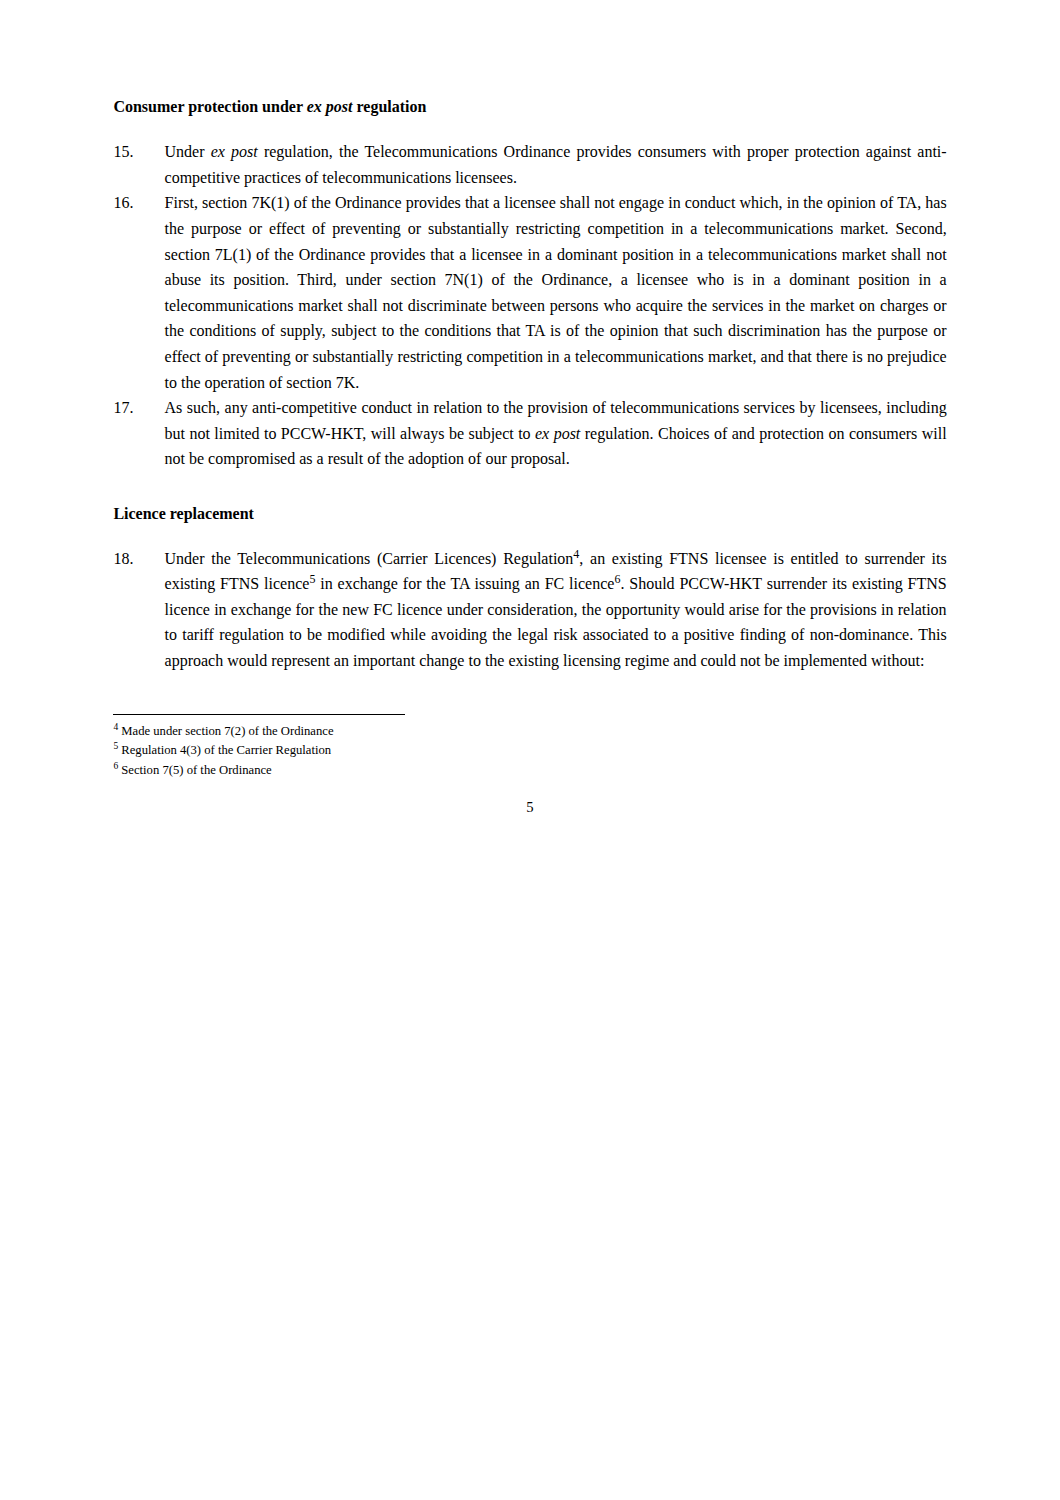Consumer protection under ex post regulation
15. Under ex post regulation, the Telecommunications Ordinance provides consumers with proper protection against anti-competitive practices of telecommunications licensees.
16. First, section 7K(1) of the Ordinance provides that a licensee shall not engage in conduct which, in the opinion of TA, has the purpose or effect of preventing or substantially restricting competition in a telecommunications market. Second, section 7L(1) of the Ordinance provides that a licensee in a dominant position in a telecommunications market shall not abuse its position. Third, under section 7N(1) of the Ordinance, a licensee who is in a dominant position in a telecommunications market shall not discriminate between persons who acquire the services in the market on charges or the conditions of supply, subject to the conditions that TA is of the opinion that such discrimination has the purpose or effect of preventing or substantially restricting competition in a telecommunications market, and that there is no prejudice to the operation of section 7K.
17. As such, any anti-competitive conduct in relation to the provision of telecommunications services by licensees, including but not limited to PCCW-HKT, will always be subject to ex post regulation. Choices of and protection on consumers will not be compromised as a result of the adoption of our proposal.
Licence replacement
18. Under the Telecommunications (Carrier Licences) Regulation4, an existing FTNS licensee is entitled to surrender its existing FTNS licence5 in exchange for the TA issuing an FC licence6. Should PCCW-HKT surrender its existing FTNS licence in exchange for the new FC licence under consideration, the opportunity would arise for the provisions in relation to tariff regulation to be modified while avoiding the legal risk associated to a positive finding of non-dominance. This approach would represent an important change to the existing licensing regime and could not be implemented without:
4 Made under section 7(2) of the Ordinance
5 Regulation 4(3) of the Carrier Regulation
6 Section 7(5) of the Ordinance
5